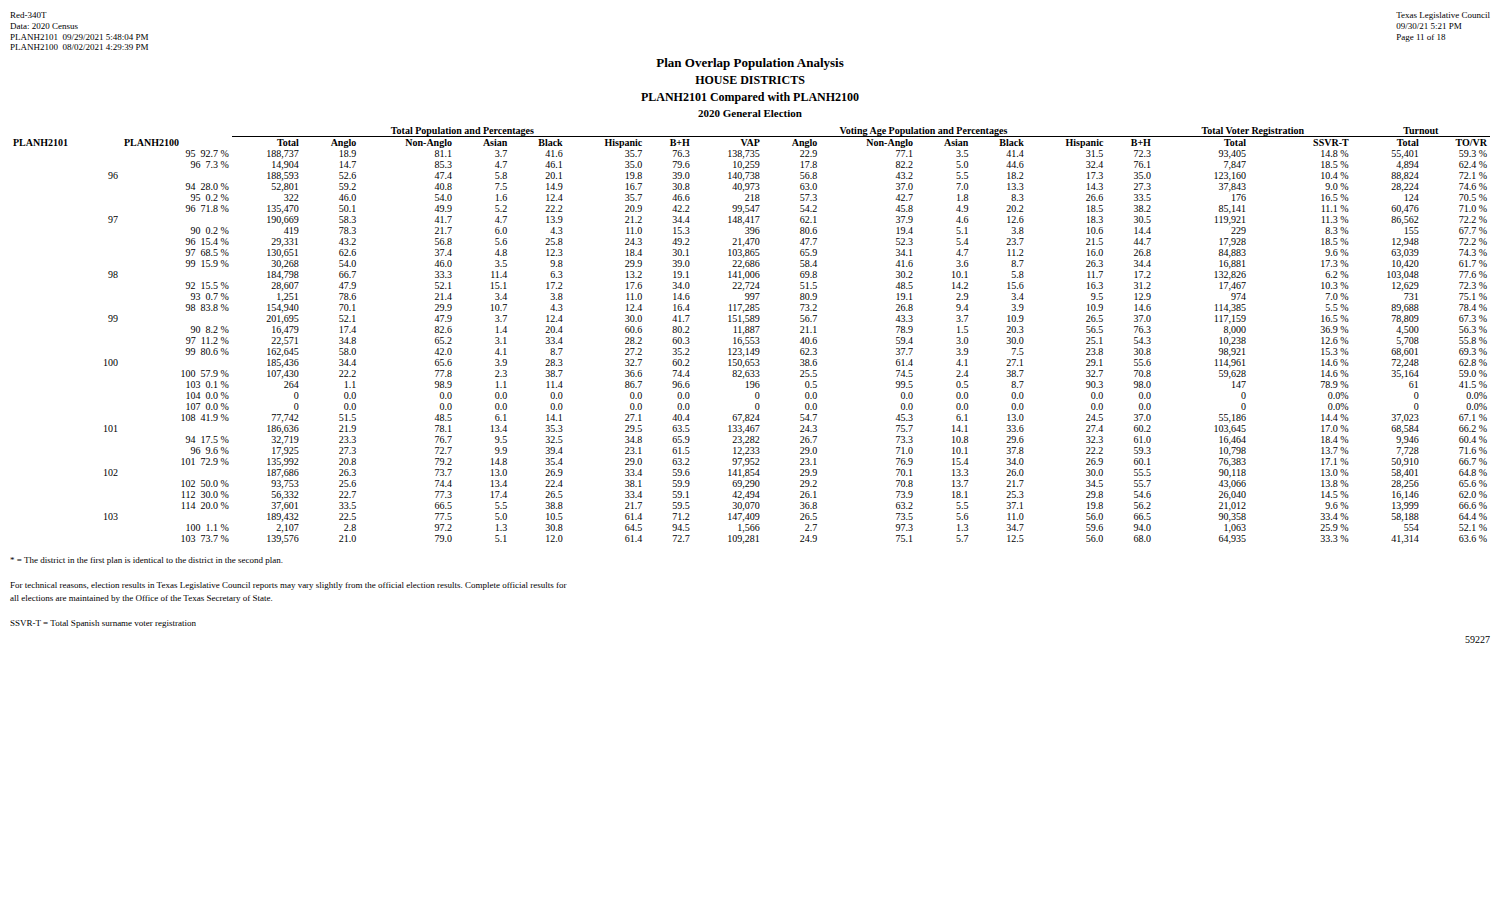Red-340T
Data: 2020 Census
PLANH2101 09/29/2021 5:48:04 PM
PLANH2100 08/02/2021 4:29:39 PM
Texas Legislative Council
09/30/21 5:21 PM
Page 11 of 18
Plan Overlap Population Analysis
HOUSE DISTRICTS
PLANH2101 Compared with PLANH2100
2020 General Election
| | Total Population and Percentages | Voting Age Population and Percentages | Total Voter Registration | Turnout |
| --- | --- | --- | --- | --- |
| PLANH2101 | PLANH2100 | Total | Anglo | Non-Anglo | Asian | Black | Hispanic | B+H | VAP | Anglo | Non-Anglo | Asian | Black | Hispanic | B+H | Total | SSVR-T | Total | TO/VR |
| | 95 92.7 % | 188,737 | 18.9 | 81.1 | 3.7 | 41.6 | 35.7 | 76.3 | 138,735 | 22.9 | 77.1 | 3.5 | 41.4 | 31.5 | 72.3 | 93,405 | 14.8 % | 55,401 | 59.3 % |
| | 96 7.3 % | 14,904 | 14.7 | 85.3 | 4.7 | 46.1 | 35.0 | 79.6 | 10,259 | 17.8 | 82.2 | 5.0 | 44.6 | 32.4 | 76.1 | 7,847 | 18.5 % | 4,894 | 62.4 % |
| 96 | | 188,593 | 52.6 | 47.4 | 5.8 | 20.1 | 19.8 | 39.0 | 140,738 | 56.8 | 43.2 | 5.5 | 18.2 | 17.3 | 35.0 | 123,160 | 10.4 % | 88,824 | 72.1 % |
| | 94 28.0 % | 52,801 | 59.2 | 40.8 | 7.5 | 14.9 | 16.7 | 30.8 | 40,973 | 63.0 | 37.0 | 7.0 | 13.3 | 14.3 | 27.3 | 37,843 | 9.0 % | 28,224 | 74.6 % |
| | 95 0.2 % | 322 | 46.0 | 54.0 | 1.6 | 12.4 | 35.7 | 46.6 | 218 | 57.3 | 42.7 | 1.8 | 8.3 | 26.6 | 33.5 | 176 | 16.5 % | 124 | 70.5 % |
| | 96 71.8 % | 135,470 | 50.1 | 49.9 | 5.2 | 22.2 | 20.9 | 42.2 | 99,547 | 54.2 | 45.8 | 4.9 | 20.2 | 18.5 | 38.2 | 85,141 | 11.1 % | 60,476 | 71.0 % |
| 97 | | 190,669 | 58.3 | 41.7 | 4.7 | 13.9 | 21.2 | 34.4 | 148,417 | 62.1 | 37.9 | 4.6 | 12.6 | 18.3 | 30.5 | 119,921 | 11.3 % | 86,562 | 72.2 % |
| | 90 0.2 % | 419 | 78.3 | 21.7 | 6.0 | 4.3 | 11.0 | 15.3 | 396 | 80.6 | 19.4 | 5.1 | 3.8 | 10.6 | 14.4 | 229 | 8.3 % | 155 | 67.7 % |
| | 96 15.4 % | 29,331 | 43.2 | 56.8 | 5.6 | 25.8 | 24.3 | 49.2 | 21,470 | 47.7 | 52.3 | 5.4 | 23.7 | 21.5 | 44.7 | 17,928 | 18.5 % | 12,948 | 72.2 % |
| | 97 68.5 % | 130,651 | 62.6 | 37.4 | 4.8 | 12.3 | 18.4 | 30.1 | 103,865 | 65.9 | 34.1 | 4.7 | 11.2 | 16.0 | 26.8 | 84,883 | 9.6 % | 63,039 | 74.3 % |
| | 99 15.9 % | 30,268 | 54.0 | 46.0 | 3.5 | 9.8 | 29.9 | 39.0 | 22,686 | 58.4 | 41.6 | 3.6 | 8.7 | 26.3 | 34.4 | 16,881 | 17.3 % | 10,420 | 61.7 % |
| 98 | | 184,798 | 66.7 | 33.3 | 11.4 | 6.3 | 13.2 | 19.1 | 141,006 | 69.8 | 30.2 | 10.1 | 5.8 | 11.7 | 17.2 | 132,826 | 6.2 % | 103,048 | 77.6 % |
| | 92 15.5 % | 28,607 | 47.9 | 52.1 | 15.1 | 17.2 | 17.6 | 34.0 | 22,724 | 51.5 | 48.5 | 14.2 | 15.6 | 16.3 | 31.2 | 17,467 | 10.3 % | 12,629 | 72.3 % |
| | 93 0.7 % | 1,251 | 78.6 | 21.4 | 3.4 | 3.8 | 11.0 | 14.6 | 997 | 80.9 | 19.1 | 2.9 | 3.4 | 9.5 | 12.9 | 974 | 7.0 % | 731 | 75.1 % |
| | 98 83.8 % | 154,940 | 70.1 | 29.9 | 10.7 | 4.3 | 12.4 | 16.4 | 117,285 | 73.2 | 26.8 | 9.4 | 3.9 | 10.9 | 14.6 | 114,385 | 5.5 % | 89,688 | 78.4 % |
| 99 | | 201,695 | 52.1 | 47.9 | 3.7 | 12.4 | 30.0 | 41.7 | 151,589 | 56.7 | 43.3 | 3.7 | 10.9 | 26.5 | 37.0 | 117,159 | 16.5 % | 78,809 | 67.3 % |
| | 90 8.2 % | 16,479 | 17.4 | 82.6 | 1.4 | 20.4 | 60.6 | 80.2 | 11,887 | 21.1 | 78.9 | 1.5 | 20.3 | 56.5 | 76.3 | 8,000 | 36.9 % | 4,500 | 56.3 % |
| | 97 11.2 % | 22,571 | 34.8 | 65.2 | 3.1 | 33.4 | 28.2 | 60.3 | 16,553 | 40.6 | 59.4 | 3.0 | 30.0 | 25.1 | 54.3 | 10,238 | 12.6 % | 5,708 | 55.8 % |
| | 99 80.6 % | 162,645 | 58.0 | 42.0 | 4.1 | 8.7 | 27.2 | 35.2 | 123,149 | 62.3 | 37.7 | 3.9 | 7.5 | 23.8 | 30.8 | 98,921 | 15.3 % | 68,601 | 69.3 % |
| 100 | | 185,436 | 34.4 | 65.6 | 3.9 | 28.3 | 32.7 | 60.2 | 150,653 | 38.6 | 61.4 | 4.1 | 27.1 | 29.1 | 55.6 | 114,961 | 14.6 % | 72,248 | 62.8 % |
| | 100 57.9 % | 107,430 | 22.2 | 77.8 | 2.3 | 38.7 | 36.6 | 74.4 | 82,633 | 25.5 | 74.5 | 2.4 | 38.7 | 32.7 | 70.8 | 59,628 | 14.6 % | 35,164 | 59.0 % |
| | 103 0.1 % | 264 | 1.1 | 98.9 | 1.1 | 11.4 | 86.7 | 96.6 | 196 | 0.5 | 99.5 | 0.5 | 8.7 | 90.3 | 98.0 | 147 | 78.9 % | 61 | 41.5 % |
| | 104 0.0 % | 0 | 0.0 | 0.0 | 0.0 | 0.0 | 0.0 | 0.0 | 0 | 0.0 | 0.0 | 0.0 | 0.0 | 0.0 | 0.0 | 0 | 0.0% | 0 | 0.0% |
| | 107 0.0 % | 0 | 0.0 | 0.0 | 0.0 | 0.0 | 0.0 | 0.0 | 0 | 0.0 | 0.0 | 0.0 | 0.0 | 0.0 | 0.0 | 0 | 0.0% | 0 | 0.0% |
| | 108 41.9 % | 77,742 | 51.5 | 48.5 | 6.1 | 14.1 | 27.1 | 40.4 | 67,824 | 54.7 | 45.3 | 6.1 | 13.0 | 24.5 | 37.0 | 55,186 | 14.4 % | 37,023 | 67.1 % |
| 101 | | 186,636 | 21.9 | 78.1 | 13.4 | 35.3 | 29.5 | 63.5 | 133,467 | 24.3 | 75.7 | 14.1 | 33.6 | 27.4 | 60.2 | 103,645 | 17.0 % | 68,584 | 66.2 % |
| | 94 17.5 % | 32,719 | 23.3 | 76.7 | 9.5 | 32.5 | 34.8 | 65.9 | 23,282 | 26.7 | 73.3 | 10.8 | 29.6 | 32.3 | 61.0 | 16,464 | 18.4 % | 9,946 | 60.4 % |
| | 96 9.6 % | 17,925 | 27.3 | 72.7 | 9.9 | 39.4 | 23.1 | 61.5 | 12,233 | 29.0 | 71.0 | 10.1 | 37.8 | 22.2 | 59.3 | 10,798 | 13.7 % | 7,728 | 71.6 % |
| | 101 72.9 % | 135,992 | 20.8 | 79.2 | 14.8 | 35.4 | 29.0 | 63.2 | 97,952 | 23.1 | 76.9 | 15.4 | 34.0 | 26.9 | 60.1 | 76,383 | 17.1 % | 50,910 | 66.7 % |
| 102 | | 187,686 | 26.3 | 73.7 | 13.0 | 26.9 | 33.4 | 59.6 | 141,854 | 29.9 | 70.1 | 13.3 | 26.0 | 30.0 | 55.5 | 90,118 | 13.0 % | 58,401 | 64.8 % |
| | 102 50.0 % | 93,753 | 25.6 | 74.4 | 13.4 | 22.4 | 38.1 | 59.9 | 69,290 | 29.2 | 70.8 | 13.7 | 21.7 | 34.5 | 55.7 | 43,066 | 13.8 % | 28,256 | 65.6 % |
| | 112 30.0 % | 56,332 | 22.7 | 77.3 | 17.4 | 26.5 | 33.4 | 59.1 | 42,494 | 26.1 | 73.9 | 18.1 | 25.3 | 29.8 | 54.6 | 26,040 | 14.5 % | 16,146 | 62.0 % |
| | 114 20.0 % | 37,601 | 33.5 | 66.5 | 5.5 | 38.8 | 21.7 | 59.5 | 30,070 | 36.8 | 63.2 | 5.5 | 37.1 | 19.8 | 56.2 | 21,012 | 9.6 % | 13,999 | 66.6 % |
| 103 | | 189,432 | 22.5 | 77.5 | 5.0 | 10.5 | 61.4 | 71.2 | 147,409 | 26.5 | 73.5 | 5.6 | 11.0 | 56.0 | 66.5 | 90,358 | 33.4 % | 58,188 | 64.4 % |
| | 100 1.1 % | 2,107 | 2.8 | 97.2 | 1.3 | 30.8 | 64.5 | 94.5 | 1,566 | 2.7 | 97.3 | 1.3 | 34.7 | 59.6 | 94.0 | 1,063 | 25.9 % | 554 | 52.1 % |
| | 103 73.7 % | 139,576 | 21.0 | 79.0 | 5.1 | 12.0 | 61.4 | 72.7 | 109,281 | 24.9 | 75.1 | 5.7 | 12.5 | 56.0 | 68.0 | 64,935 | 33.3 % | 41,314 | 63.6 % |
* = The district in the first plan is identical to the district in the second plan.
For technical reasons, election results in Texas Legislative Council reports may vary slightly from the official election results. Complete official results for
all elections are maintained by the Office of the Texas Secretary of State.
SSVR-T = Total Spanish surname voter registration
59227